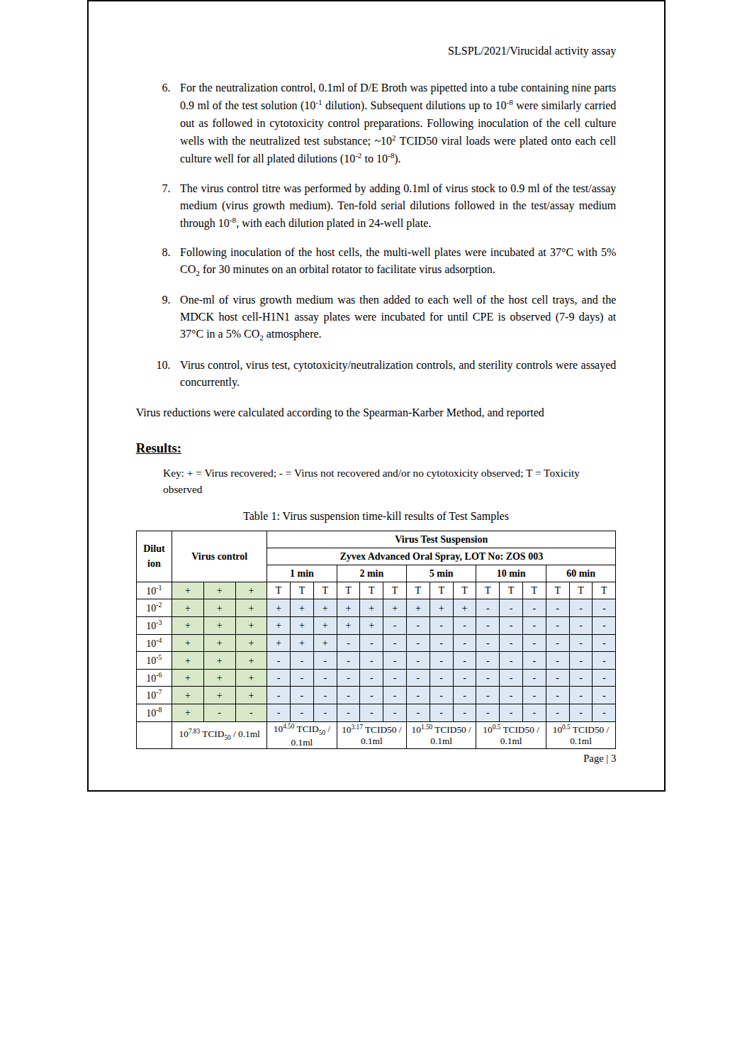SLSPL/2021/Virucidal activity assay
For the neutralization control, 0.1ml of D/E Broth was pipetted into a tube containing nine parts 0.9 ml of the test solution (10-1 dilution). Subsequent dilutions up to 10-8 were similarly carried out as followed in cytotoxicity control preparations. Following inoculation of the cell culture wells with the neutralized test substance; ~102 TCID50 viral loads were plated onto each cell culture well for all plated dilutions (10-2 to 10-8).
The virus control titre was performed by adding 0.1ml of virus stock to 0.9 ml of the test/assay medium (virus growth medium). Ten-fold serial dilutions followed in the test/assay medium through 10-8, with each dilution plated in 24-well plate.
Following inoculation of the host cells, the multi-well plates were incubated at 37°C with 5% CO2 for 30 minutes on an orbital rotator to facilitate virus adsorption.
One-ml of virus growth medium was then added to each well of the host cell trays, and the MDCK host cell-H1N1 assay plates were incubated for until CPE is observed (7-9 days) at 37°C in a 5% CO2 atmosphere.
Virus control, virus test, cytotoxicity/neutralization controls, and sterility controls were assayed concurrently.
Virus reductions were calculated according to the Spearman-Karber Method, and reported
Results:
Key: + = Virus recovered; - = Virus not recovered and/or no cytotoxicity observed; T = Toxicity observed
Table 1: Virus suspension time-kill results of Test Samples
| Dilut ion | Virus control | Virus Test Suspension |
| --- | --- | --- |
| Zyvex Advanced Oral Spray, LOT No: ZOS 003 |
| 1 min | 2 min | 5 min | 10 min | 60 min |
| 10 -1 | + | + | + | T | T | T | T | T | T | T | T | T | T | T | T | T | T | T |
| 10 -2 | + | + | + | + | + | + | + | + | + | + | + | + | - | - | - | - | - | - |
| 10 -3 | + | + | + | + | + | + | + | + | - | - | - | - | - | - | - | - | - | - |
| 10 -4 | + | + | + | + | + | + | - | - | - | - | - | - | - | - | - | - | - | - |
| 10 -5 | + | + | + | - | - | - | - | - | - | - | - | - | - | - | - | - | - | - |
| 10 -6 | + | + | + | - | - | - | - | - | - | - | - | - | - | - | - | - | - | - |
| 10 -7 | + | + | + | - | - | - | - | - | - | - | - | - | - | - | - | - | - | - |
| 10 -8 | + | - | - | - | - | - | - | - | - | - | - | - | - | - | - | - | - | - |
| | 10 7.83 TCID 50 / 0.1ml | 10 4.50 TCID 50 / 0.1ml | 10 3.17 TCID50 / 0.1ml | 10 1.50 TCID50 / 0.1ml | 10 0.5 TCID50 / 0.1ml | 10 0.5 TCID50 / 0.1ml |
Page | 3